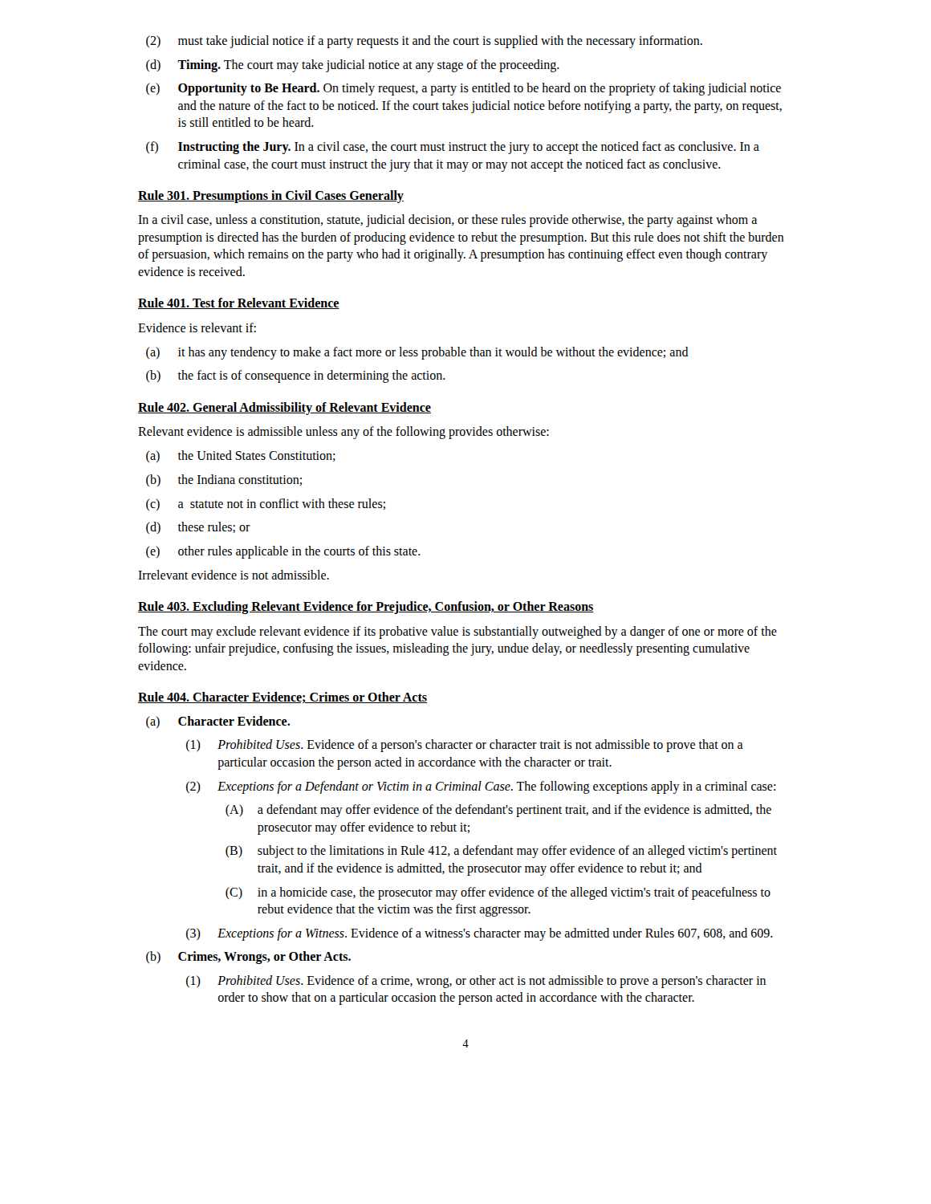(2) must take judicial notice if a party requests it and the court is supplied with the necessary information.
(d) Timing. The court may take judicial notice at any stage of the proceeding.
(e) Opportunity to Be Heard. On timely request, a party is entitled to be heard on the propriety of taking judicial notice and the nature of the fact to be noticed. If the court takes judicial notice before notifying a party, the party, on request, is still entitled to be heard.
(f) Instructing the Jury. In a civil case, the court must instruct the jury to accept the noticed fact as conclusive. In a criminal case, the court must instruct the jury that it may or may not accept the noticed fact as conclusive.
Rule 301. Presumptions in Civil Cases Generally
In a civil case, unless a constitution, statute, judicial decision, or these rules provide otherwise, the party against whom a presumption is directed has the burden of producing evidence to rebut the presumption. But this rule does not shift the burden of persuasion, which remains on the party who had it originally. A presumption has continuing effect even though contrary evidence is received.
Rule 401. Test for Relevant Evidence
Evidence is relevant if:
(a) it has any tendency to make a fact more or less probable than it would be without the evidence; and
(b) the fact is of consequence in determining the action.
Rule 402. General Admissibility of Relevant Evidence
Relevant evidence is admissible unless any of the following provides otherwise:
(a) the United States Constitution;
(b) the Indiana constitution;
(c) a statute not in conflict with these rules;
(d) these rules; or
(e) other rules applicable in the courts of this state.
Irrelevant evidence is not admissible.
Rule 403. Excluding Relevant Evidence for Prejudice, Confusion, or Other Reasons
The court may exclude relevant evidence if its probative value is substantially outweighed by a danger of one or more of the following: unfair prejudice, confusing the issues, misleading the jury, undue delay, or needlessly presenting cumulative evidence.
Rule 404. Character Evidence; Crimes or Other Acts
(a) Character Evidence.
(1) Prohibited Uses. Evidence of a person's character or character trait is not admissible to prove that on a particular occasion the person acted in accordance with the character or trait.
(2) Exceptions for a Defendant or Victim in a Criminal Case. The following exceptions apply in a criminal case:
(A) a defendant may offer evidence of the defendant's pertinent trait, and if the evidence is admitted, the prosecutor may offer evidence to rebut it;
(B) subject to the limitations in Rule 412, a defendant may offer evidence of an alleged victim's pertinent trait, and if the evidence is admitted, the prosecutor may offer evidence to rebut it; and
(C) in a homicide case, the prosecutor may offer evidence of the alleged victim's trait of peacefulness to rebut evidence that the victim was the first aggressor.
(3) Exceptions for a Witness. Evidence of a witness's character may be admitted under Rules 607, 608, and 609.
(b) Crimes, Wrongs, or Other Acts.
(1) Prohibited Uses. Evidence of a crime, wrong, or other act is not admissible to prove a person's character in order to show that on a particular occasion the person acted in accordance with the character.
4